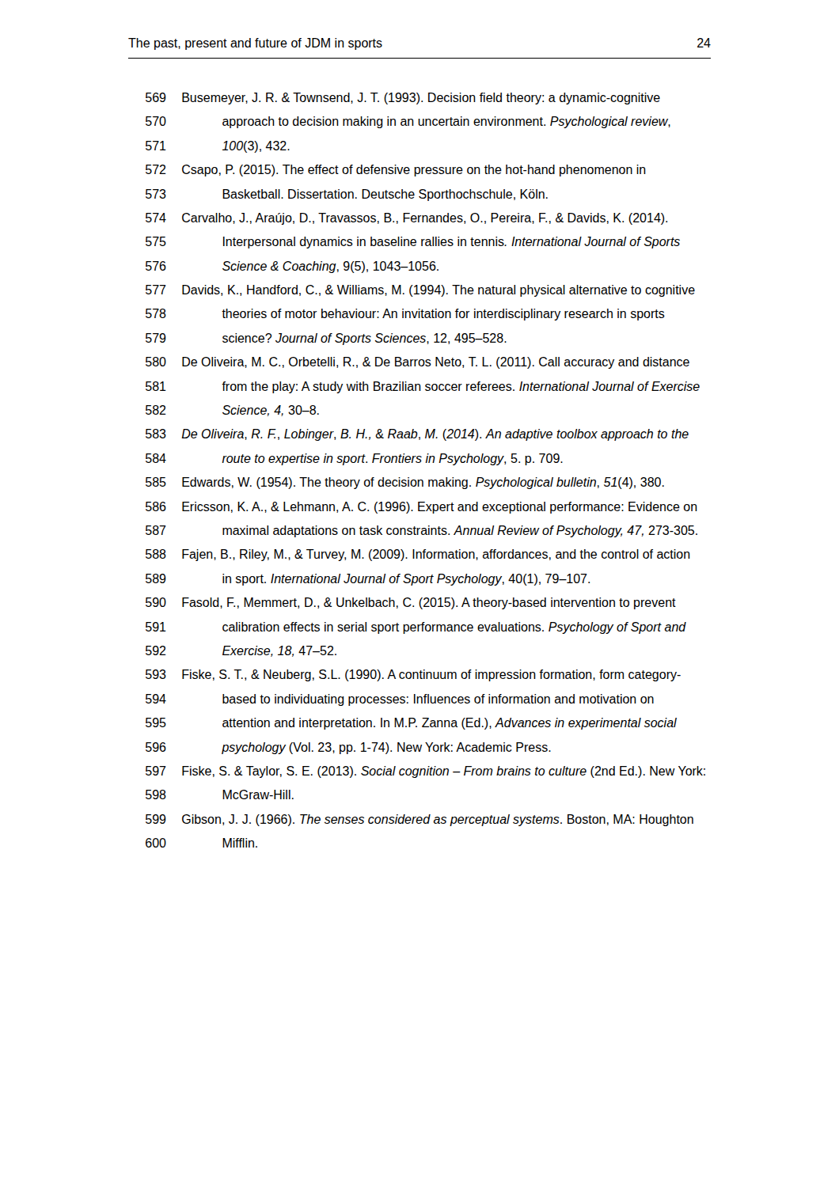The past, present and future of JDM in sports 24
Busemeyer, J. R. & Townsend, J. T. (1993). Decision field theory: a dynamic-cognitive approach to decision making in an uncertain environment. Psychological review, 100(3), 432.
Csapo, P. (2015). The effect of defensive pressure on the hot-hand phenomenon in Basketball. Dissertation. Deutsche Sporthochschule, Köln.
Carvalho, J., Araújo, D., Travassos, B., Fernandes, O., Pereira, F., & Davids, K. (2014). Interpersonal dynamics in baseline rallies in tennis. International Journal of Sports Science & Coaching, 9(5), 1043–1056.
Davids, K., Handford, C., & Williams, M. (1994). The natural physical alternative to cognitive theories of motor behaviour: An invitation for interdisciplinary research in sports science? Journal of Sports Sciences, 12, 495–528.
De Oliveira, M. C., Orbetelli, R., & De Barros Neto, T. L. (2011). Call accuracy and distance from the play: A study with Brazilian soccer referees. International Journal of Exercise Science, 4, 30–8.
De Oliveira, R. F., Lobinger, B. H., & Raab, M. (2014). An adaptive toolbox approach to the route to expertise in sport. Frontiers in Psychology, 5. p. 709.
Edwards, W. (1954). The theory of decision making. Psychological bulletin, 51(4), 380.
Ericsson, K. A., & Lehmann, A. C. (1996). Expert and exceptional performance: Evidence on maximal adaptations on task constraints. Annual Review of Psychology, 47, 273-305.
Fajen, B., Riley, M., & Turvey, M. (2009). Information, affordances, and the control of action in sport. International Journal of Sport Psychology, 40(1), 79–107.
Fasold, F., Memmert, D., & Unkelbach, C. (2015). A theory-based intervention to prevent calibration effects in serial sport performance evaluations. Psychology of Sport and Exercise, 18, 47–52.
Fiske, S. T., & Neuberg, S.L. (1990). A continuum of impression formation, form category- based to individuating processes: Influences of information and motivation on attention and interpretation. In M.P. Zanna (Ed.), Advances in experimental social psychology (Vol. 23, pp. 1-74). New York: Academic Press.
Fiske, S. & Taylor, S. E. (2013). Social cognition – From brains to culture (2nd Ed.). New York: McGraw-Hill.
Gibson, J. J. (1966). The senses considered as perceptual systems. Boston, MA: Houghton Mifflin.